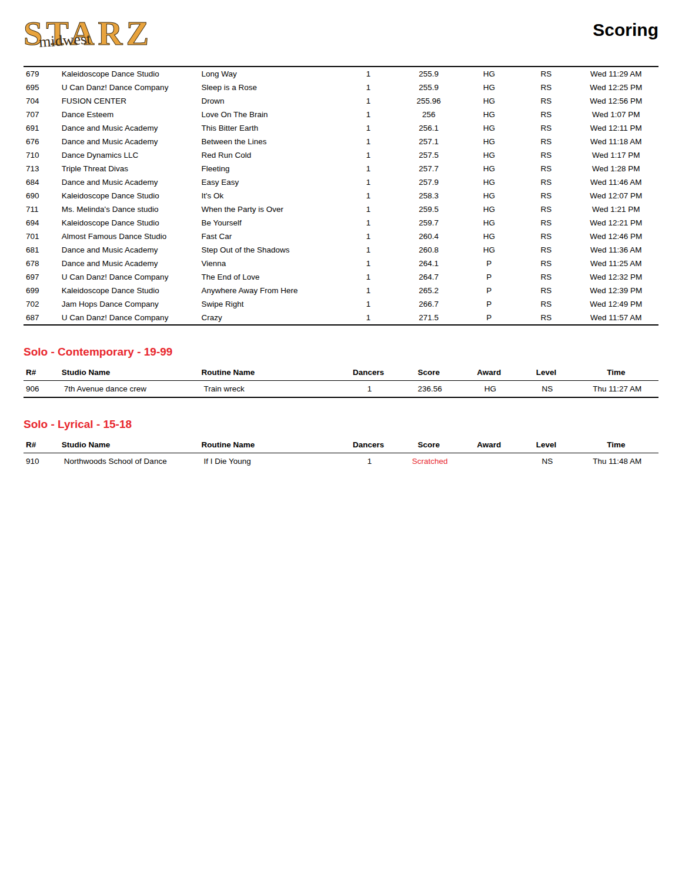STARZ
midwest
Scoring
| 679 | Kaleidoscope Dance Studio | Long Way | 1 | 255.9 | HG | RS | Wed 11:29 AM |
| 695 | U Can Danz! Dance Company | Sleep is a Rose | 1 | 255.9 | HG | RS | Wed 12:25 PM |
| 704 | FUSION CENTER | Drown | 1 | 255.96 | HG | RS | Wed 12:56 PM |
| 707 | Dance Esteem | Love On The Brain | 1 | 256 | HG | RS | Wed 1:07 PM |
| 691 | Dance and Music Academy | This Bitter Earth | 1 | 256.1 | HG | RS | Wed 12:11 PM |
| 676 | Dance and Music Academy | Between the Lines | 1 | 257.1 | HG | RS | Wed 11:18 AM |
| 710 | Dance Dynamics LLC | Red Run Cold | 1 | 257.5 | HG | RS | Wed 1:17 PM |
| 713 | Triple Threat Divas | Fleeting | 1 | 257.7 | HG | RS | Wed 1:28 PM |
| 684 | Dance and Music Academy | Easy Easy | 1 | 257.9 | HG | RS | Wed 11:46 AM |
| 690 | Kaleidoscope Dance Studio | It's Ok | 1 | 258.3 | HG | RS | Wed 12:07 PM |
| 711 | Ms. Melinda's Dance studio | When the Party is Over | 1 | 259.5 | HG | RS | Wed 1:21 PM |
| 694 | Kaleidoscope Dance Studio | Be Yourself | 1 | 259.7 | HG | RS | Wed 12:21 PM |
| 701 | Almost Famous Dance Studio | Fast Car | 1 | 260.4 | HG | RS | Wed 12:46 PM |
| 681 | Dance and Music Academy | Step Out of the Shadows | 1 | 260.8 | HG | RS | Wed 11:36 AM |
| 678 | Dance and Music Academy | Vienna | 1 | 264.1 | P | RS | Wed 11:25 AM |
| 697 | U Can Danz! Dance Company | The End of Love | 1 | 264.7 | P | RS | Wed 12:32 PM |
| 699 | Kaleidoscope Dance Studio | Anywhere Away From Here | 1 | 265.2 | P | RS | Wed 12:39 PM |
| 702 | Jam Hops Dance Company | Swipe Right | 1 | 266.7 | P | RS | Wed 12:49 PM |
| 687 | U Can Danz! Dance Company | Crazy | 1 | 271.5 | P | RS | Wed 11:57 AM |
Solo - Contemporary - 19-99
| R# | Studio Name | Routine Name | Dancers | Score | Award | Level | Time |
| --- | --- | --- | --- | --- | --- | --- | --- |
| 906 | 7th Avenue dance crew | Train wreck | 1 | 236.56 | HG | NS | Thu 11:27 AM |
Solo - Lyrical - 15-18
| R# | Studio Name | Routine Name | Dancers | Score | Award | Level | Time |
| --- | --- | --- | --- | --- | --- | --- | --- |
| 910 | Northwoods School of Dance | If I Die Young | 1 | Scratched | | NS | Thu 11:48 AM |